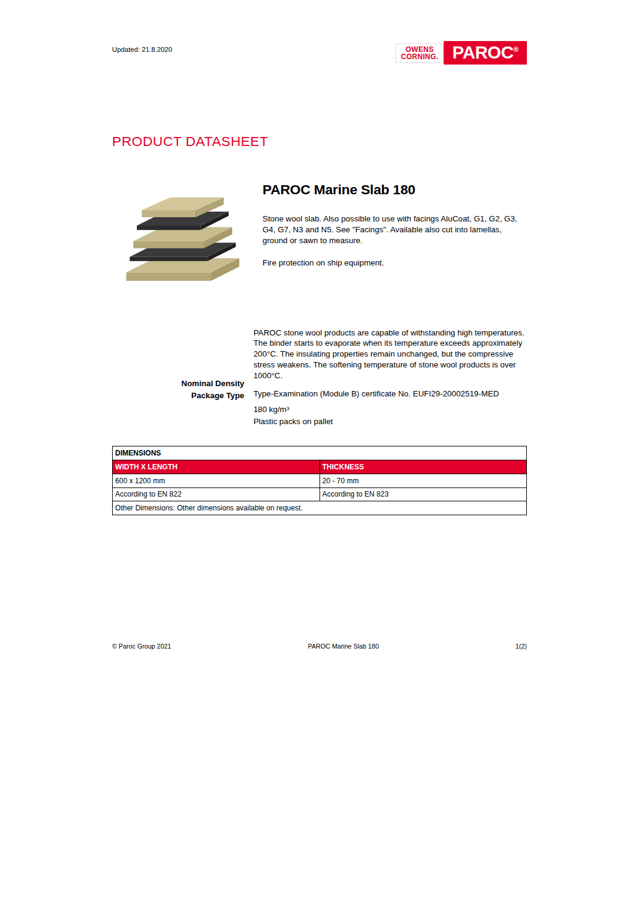Updated: 21.8.2020
OWENS CORNING.
PAROC®
PRODUCT DATASHEET
PAROC Marine Slab 180
Stone wool slab. Also possible to use with facings AluCoat, G1, G2, G3, G4, G7, N3 and N5. See "Facings". Available also cut into lamellas, ground or sawn to measure.
Fire protection on ship equipment.
Nominal Density
Package Type
PAROC stone wool products are capable of withstanding high temperatures. The binder starts to evaporate when its temperature exceeds approximately 200°C. The insulating properties remain unchanged, but the compressive stress weakens. The softening temperature of stone wool products is over 1000°C.
Type-Examination (Module B) certificate No. EUFI29-20002519-MED
180 kg/m³
Plastic packs on pallet
| DIMENSIONS |
| WIDTH X LENGTH | THICKNESS |
| 600 x 1200 mm | 20 - 70 mm |
| According to EN 822 | According to EN 823 |
| Other Dimensions: Other dimensions available on request. |
© Paroc Group 2021
PAROC Marine Slab 180
1(2)